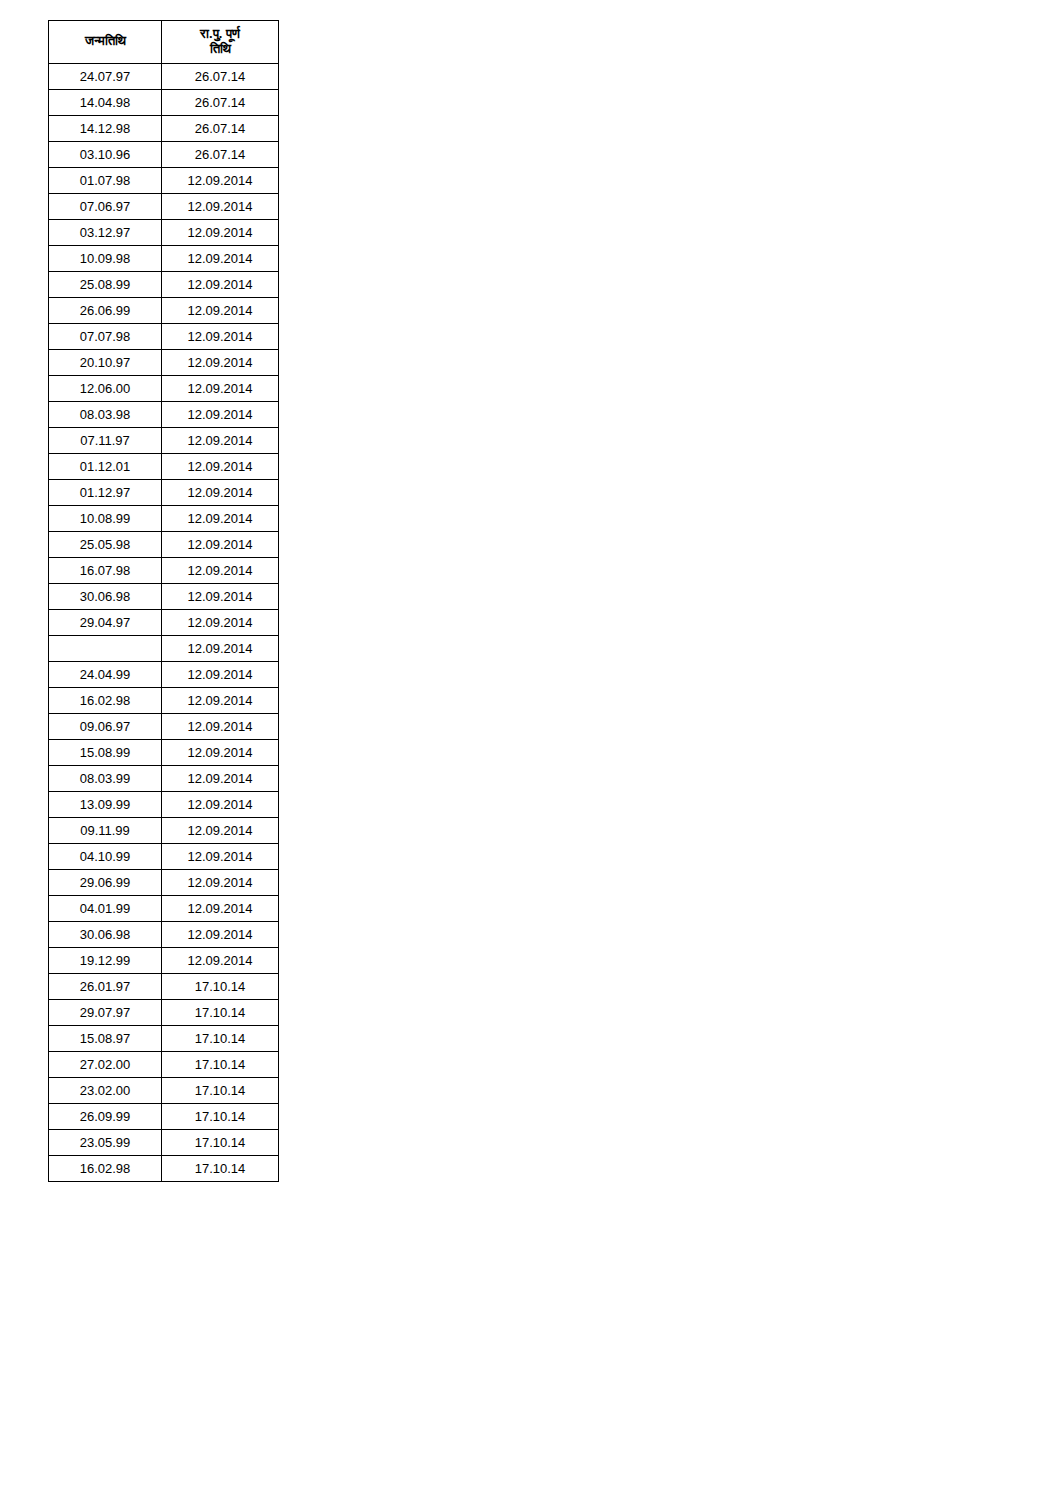| जन्मतिथि | रा.पु. पूर्ण तिथि |
| --- | --- |
| 24.07.97 | 26.07.14 |
| 14.04.98 | 26.07.14 |
| 14.12.98 | 26.07.14 |
| 03.10.96 | 26.07.14 |
| 01.07.98 | 12.09.2014 |
| 07.06.97 | 12.09.2014 |
| 03.12.97 | 12.09.2014 |
| 10.09.98 | 12.09.2014 |
| 25.08.99 | 12.09.2014 |
| 26.06.99 | 12.09.2014 |
| 07.07.98 | 12.09.2014 |
| 20.10.97 | 12.09.2014 |
| 12.06.00 | 12.09.2014 |
| 08.03.98 | 12.09.2014 |
| 07.11.97 | 12.09.2014 |
| 01.12.01 | 12.09.2014 |
| 01.12.97 | 12.09.2014 |
| 10.08.99 | 12.09.2014 |
| 25.05.98 | 12.09.2014 |
| 16.07.98 | 12.09.2014 |
| 30.06.98 | 12.09.2014 |
| 29.04.97 | 12.09.2014 |
| | 12.09.2014 |
| 24.04.99 | 12.09.2014 |
| 16.02.98 | 12.09.2014 |
| 09.06.97 | 12.09.2014 |
| 15.08.99 | 12.09.2014 |
| 08.03.99 | 12.09.2014 |
| 13.09.99 | 12.09.2014 |
| 09.11.99 | 12.09.2014 |
| 04.10.99 | 12.09.2014 |
| 29.06.99 | 12.09.2014 |
| 04.01.99 | 12.09.2014 |
| 30.06.98 | 12.09.2014 |
| 19.12.99 | 12.09.2014 |
| 26.01.97 | 17.10.14 |
| 29.07.97 | 17.10.14 |
| 15.08.97 | 17.10.14 |
| 27.02.00 | 17.10.14 |
| 23.02.00 | 17.10.14 |
| 26.09.99 | 17.10.14 |
| 23.05.99 | 17.10.14 |
| 16.02.98 | 17.10.14 |